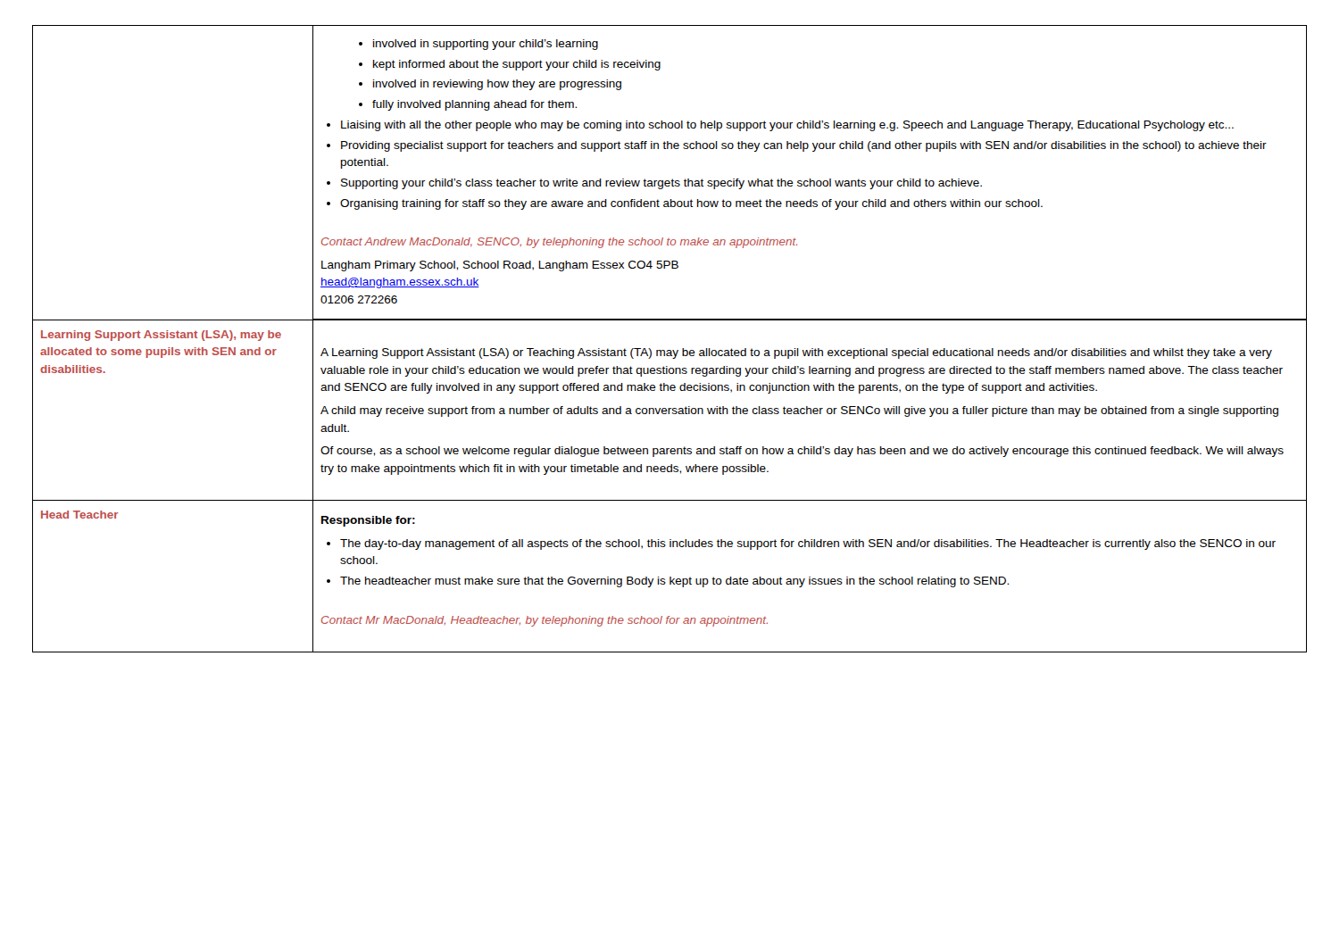| | involved in supporting your child’s learning kept informed about the support your child is receiving involved in reviewing how they are progressing fully involved planning ahead for them. Liaising with all the other people who may be coming into school to help support your child’s learning e.g. Speech and Language Therapy, Educational Psychology etc... Providing specialist support for teachers and support staff in the school so they can help your child (and other pupils with SEN and/or disabilities in the school) to achieve their potential. Supporting your child’s class teacher to write and review targets that specify what the school wants your child to achieve. Organising training for staff so they are aware and confident about how to meet the needs of your child and others within our school. Contact Andrew MacDonald, SENCO, by telephoning the school to make an appointment. Langham Primary School, School Road, Langham Essex CO4 5PB head@langham.essex.sch.uk 01206 272266 |
| Learning Support Assistant (LSA), may be allocated to some pupils with SEN and or disabilities. | A Learning Support Assistant (LSA) or Teaching Assistant (TA) may be allocated to a pupil with exceptional special educational needs and/or disabilities and whilst they take a very valuable role in your child’s education we would prefer that questions regarding your child’s learning and progress are directed to the staff members named above. The class teacher and SENCO are fully involved in any support offered and make the decisions, in conjunction with the parents, on the type of support and activities. A child may receive support from a number of adults and a conversation with the class teacher or SENCo will give you a fuller picture than may be obtained from a single supporting adult. Of course, as a school we welcome regular dialogue between parents and staff on how a child’s day has been and we do actively encourage this continued feedback. We will always try to make appointments which fit in with your timetable and needs, where possible. |
| Head Teacher | Responsible for: The day-to-day management of all aspects of the school, this includes the support for children with SEN and/or disabilities. The Headteacher is currently also the SENCO in our school. The headteacher must make sure that the Governing Body is kept up to date about any issues in the school relating to SEND. Contact Mr MacDonald, Headteacher, by telephoning the school for an appointment. |